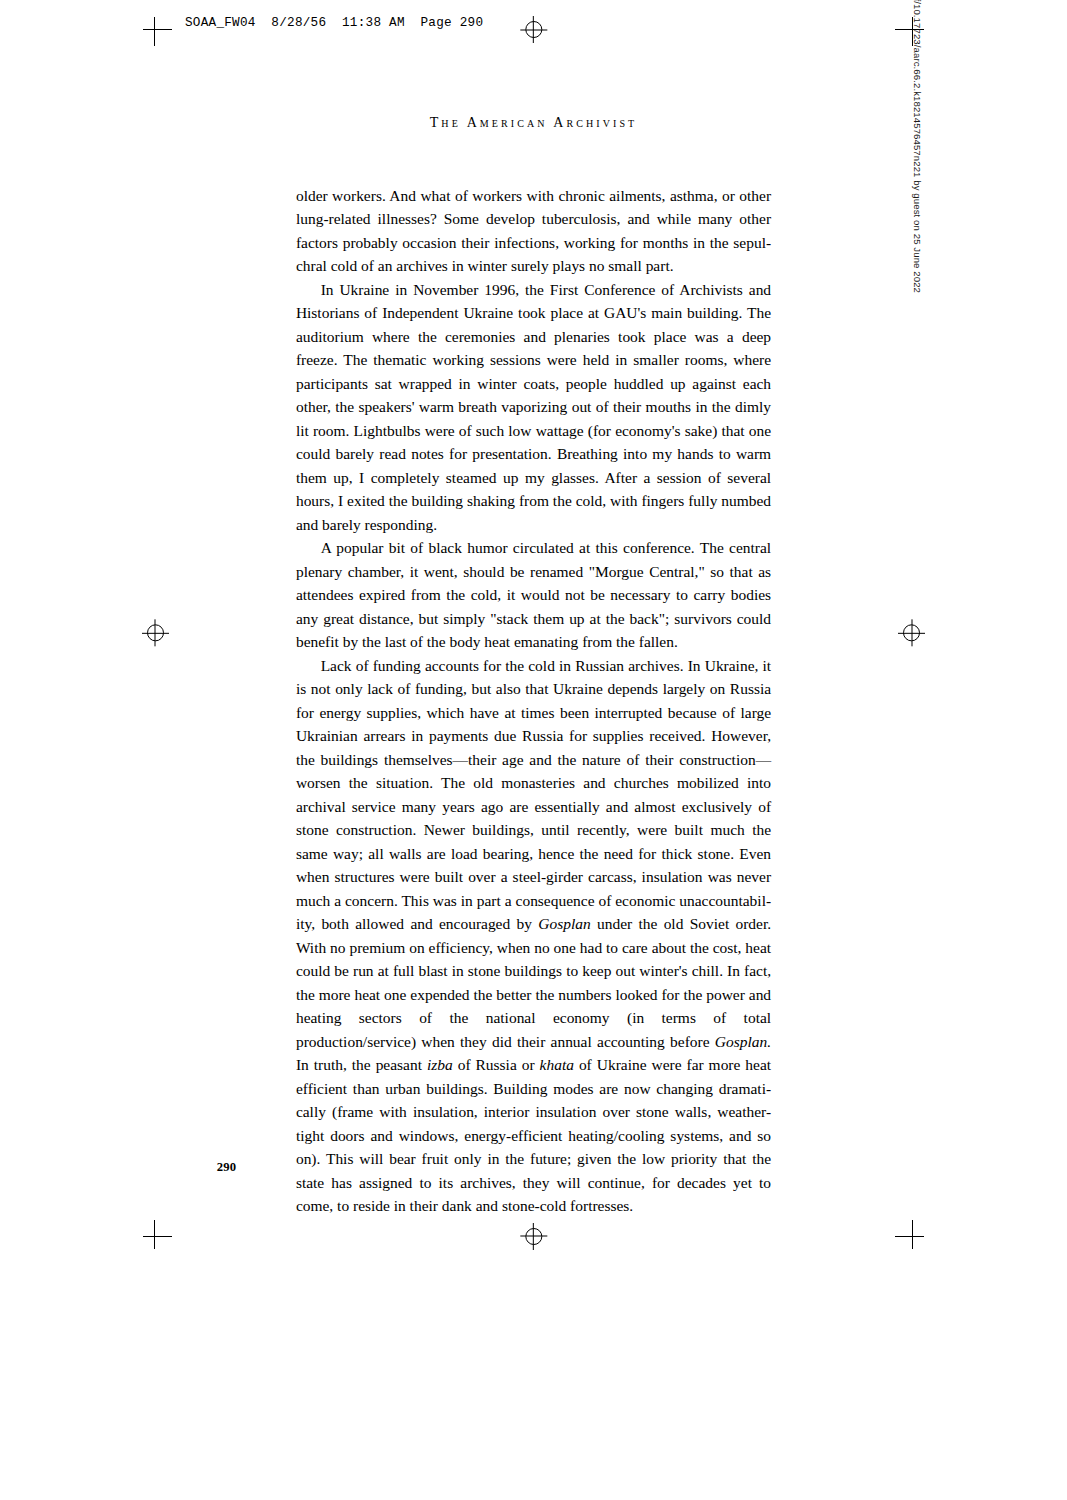SOAA_FW04 8/28/56 11:38 AM Page 290
Downloaded from http://meridian.allenpress.com/doi/pdf/10.17723/aarc.66.2.k18214576457n221 by guest on 25 June 2022
The American Archivist
older workers. And what of workers with chronic ailments, asthma, or other lung-related illnesses? Some develop tuberculosis, and while many other factors probably occasion their infections, working for months in the sepulchral cold of an archives in winter surely plays no small part.
In Ukraine in November 1996, the First Conference of Archivists and Historians of Independent Ukraine took place at GAU's main building. The auditorium where the ceremonies and plenaries took place was a deep freeze. The thematic working sessions were held in smaller rooms, where participants sat wrapped in winter coats, people huddled up against each other, the speakers' warm breath vaporizing out of their mouths in the dimly lit room. Lightbulbs were of such low wattage (for economy's sake) that one could barely read notes for presentation. Breathing into my hands to warm them up, I completely steamed up my glasses. After a session of several hours, I exited the building shaking from the cold, with fingers fully numbed and barely responding.
A popular bit of black humor circulated at this conference. The central plenary chamber, it went, should be renamed "Morgue Central," so that as attendees expired from the cold, it would not be necessary to carry bodies any great distance, but simply "stack them up at the back"; survivors could benefit by the last of the body heat emanating from the fallen.
Lack of funding accounts for the cold in Russian archives. In Ukraine, it is not only lack of funding, but also that Ukraine depends largely on Russia for energy supplies, which have at times been interrupted because of large Ukrainian arrears in payments due Russia for supplies received. However, the buildings themselves—their age and the nature of their construction—worsen the situation. The old monasteries and churches mobilized into archival service many years ago are essentially and almost exclusively of stone construction. Newer buildings, until recently, were built much the same way; all walls are load bearing, hence the need for thick stone. Even when structures were built over a steel-girder carcass, insulation was never much a concern. This was in part a consequence of economic unaccountability, both allowed and encouraged by Gosplan under the old Soviet order. With no premium on efficiency, when no one had to care about the cost, heat could be run at full blast in stone buildings to keep out winter's chill. In fact, the more heat one expended the better the numbers looked for the power and heating sectors of the national economy (in terms of total production/service) when they did their annual accounting before Gosplan. In truth, the peasant izba of Russia or khata of Ukraine were far more heat efficient than urban buildings. Building modes are now changing dramatically (frame with insulation, interior insulation over stone walls, weather-tight doors and windows, energy-efficient heating/cooling systems, and so on). This will bear fruit only in the future; given the low priority that the state has assigned to its archives, they will continue, for decades yet to come, to reside in their dank and stone-cold fortresses.
290